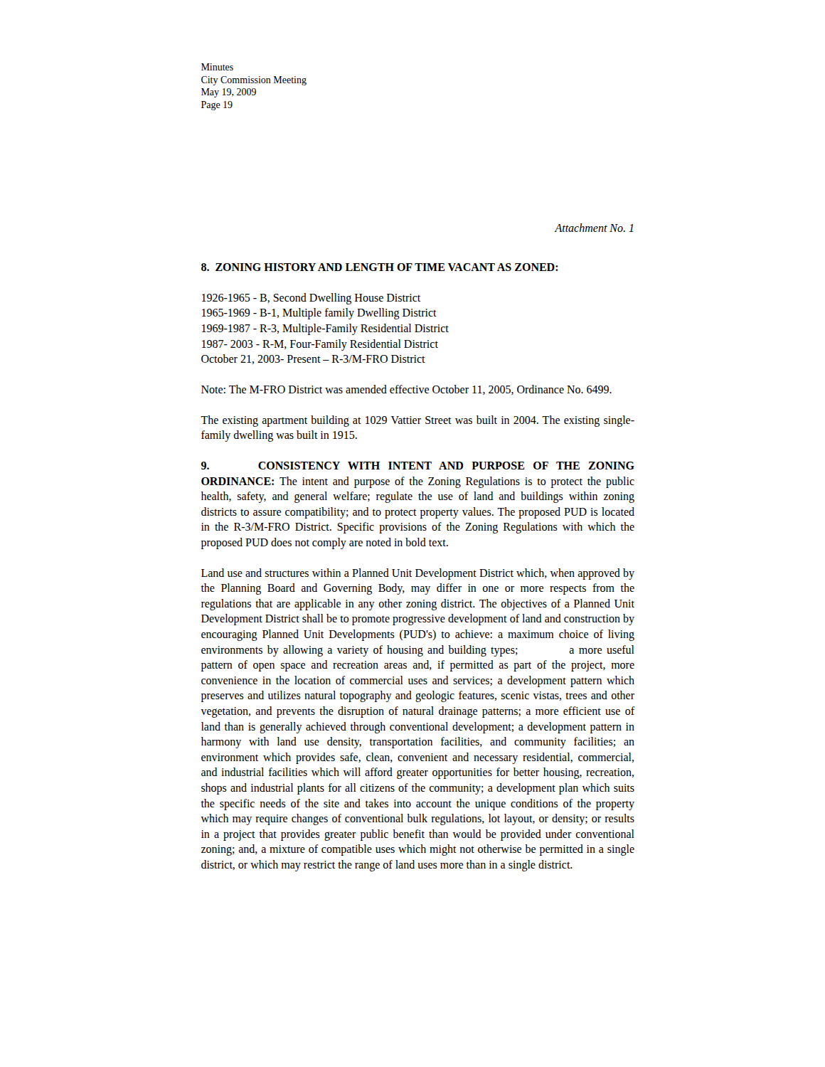Minutes
City Commission Meeting
May 19, 2009
Page 19
Attachment No. 1
8. Zoning History and Length of Time Vacant as Zoned:
1926-1965 - B, Second Dwelling House District
1965-1969 - B-1, Multiple family Dwelling District
1969-1987 - R-3, Multiple-Family Residential District
1987- 2003 - R-M, Four-Family Residential District
October 21, 2003- Present – R-3/M-FRO District
Note: The M-FRO District was amended effective October 11, 2005, Ordinance No. 6499.
The existing apartment building at 1029 Vattier Street was built in 2004. The existing single-family dwelling was built in 1915.
9. CONSISTENCY WITH INTENT AND PURPOSE OF THE ZONING ORDINANCE: The intent and purpose of the Zoning Regulations is to protect the public health, safety, and general welfare; regulate the use of land and buildings within zoning districts to assure compatibility; and to protect property values. The proposed PUD is located in the R-3/M-FRO District. Specific provisions of the Zoning Regulations with which the proposed PUD does not comply are noted in bold text.
Land use and structures within a Planned Unit Development District which, when approved by the Planning Board and Governing Body, may differ in one or more respects from the regulations that are applicable in any other zoning district. The objectives of a Planned Unit Development District shall be to promote progressive development of land and construction by encouraging Planned Unit Developments (PUD's) to achieve: a maximum choice of living environments by allowing a variety of housing and building types; a more useful pattern of open space and recreation areas and, if permitted as part of the project, more convenience in the location of commercial uses and services; a development pattern which preserves and utilizes natural topography and geologic features, scenic vistas, trees and other vegetation, and prevents the disruption of natural drainage patterns; a more efficient use of land than is generally achieved through conventional development; a development pattern in harmony with land use density, transportation facilities, and community facilities; an environment which provides safe, clean, convenient and necessary residential, commercial, and industrial facilities which will afford greater opportunities for better housing, recreation, shops and industrial plants for all citizens of the community; a development plan which suits the specific needs of the site and takes into account the unique conditions of the property which may require changes of conventional bulk regulations, lot layout, or density; or results in a project that provides greater public benefit than would be provided under conventional zoning; and, a mixture of compatible uses which might not otherwise be permitted in a single district, or which may restrict the range of land uses more than in a single district.